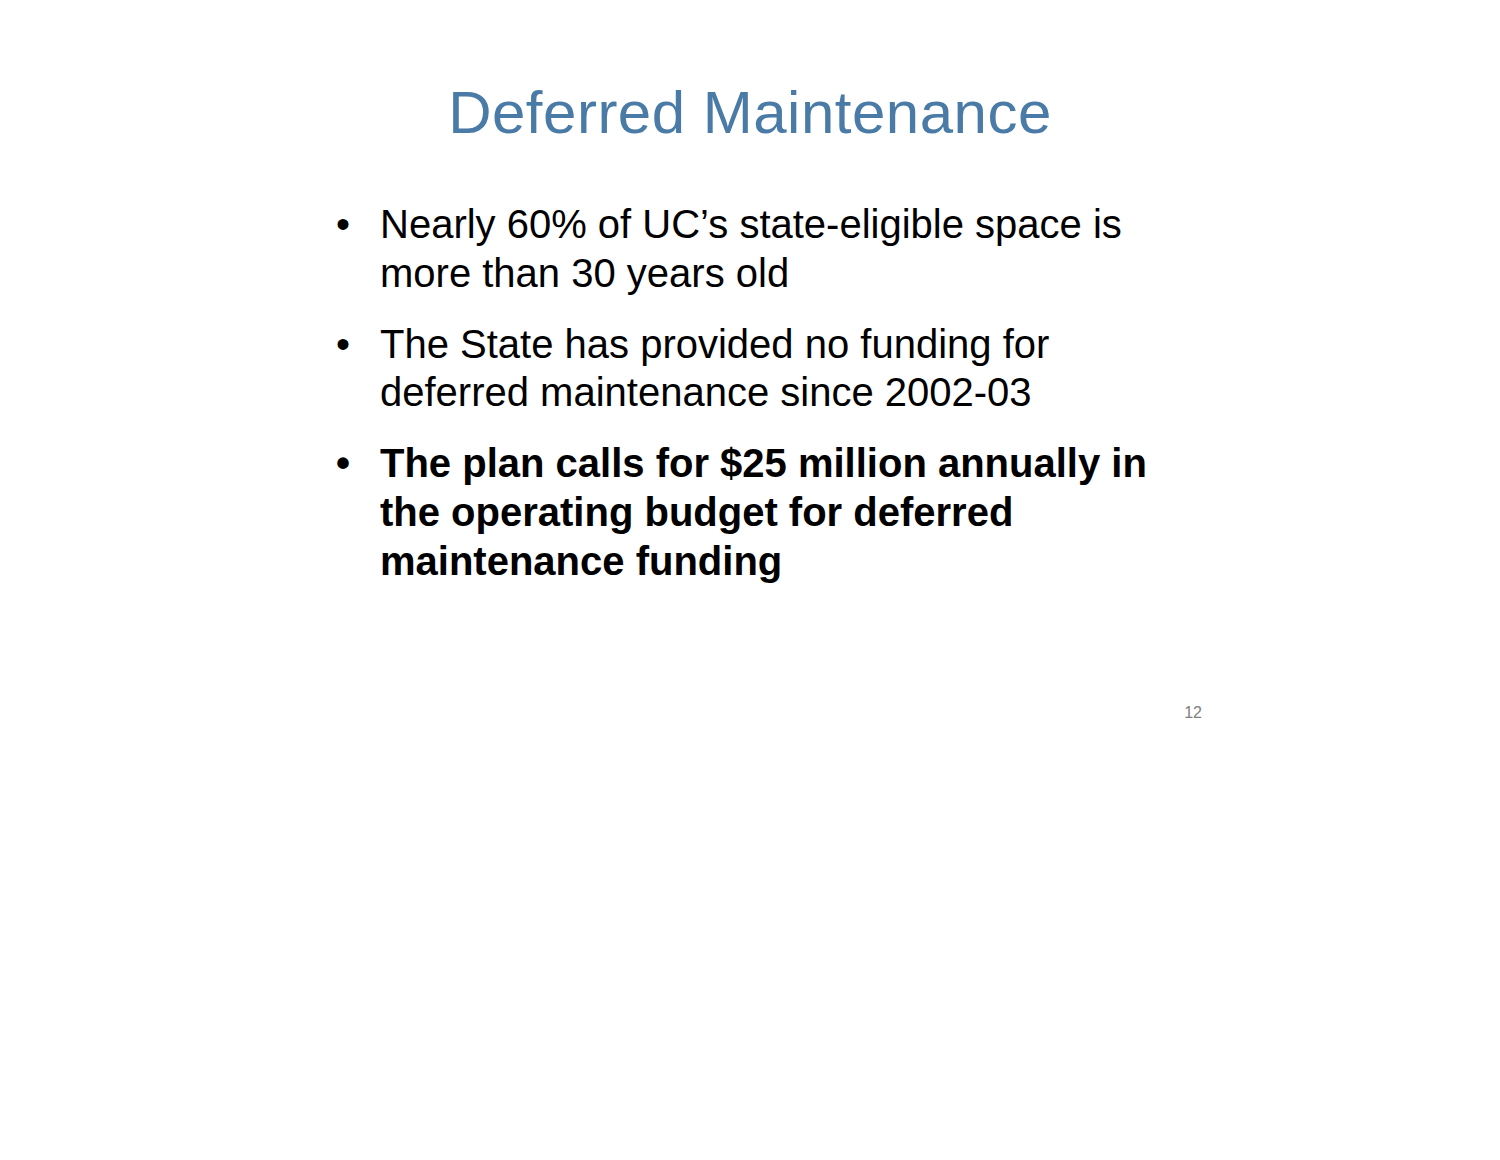Deferred Maintenance
Nearly 60% of UC’s state-eligible space is more than 30 years old
The State has provided no funding for deferred maintenance since 2002-03
The plan calls for $25 million annually in the operating budget for deferred maintenance funding
12